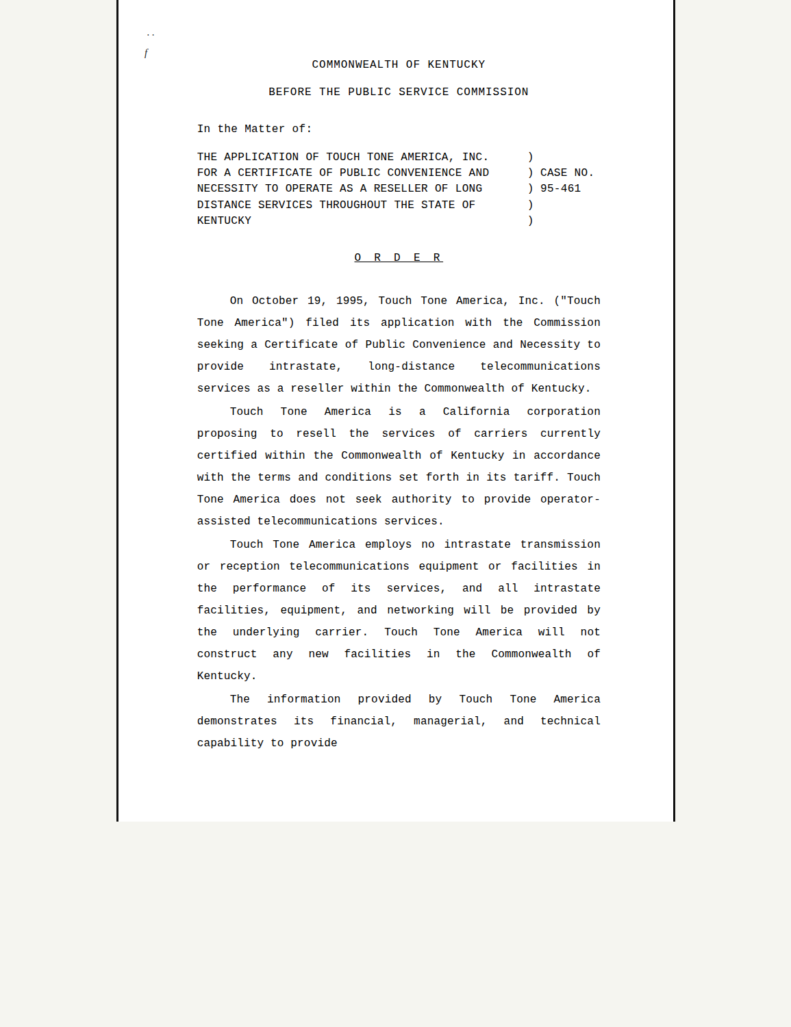..
f
COMMONWEALTH OF KENTUCKY
BEFORE THE PUBLIC SERVICE COMMISSION
In the Matter of:
| THE APPLICATION OF TOUCH TONE AMERICA, INC. | ) | |
| FOR A CERTIFICATE OF PUBLIC CONVENIENCE AND | ) | CASE NO. |
| NECESSITY TO OPERATE AS A RESELLER OF LONG | ) | 95-461 |
| DISTANCE SERVICES THROUGHOUT THE STATE OF | ) | |
| KENTUCKY | ) | |
O R D E R
On October 19, 1995, Touch Tone America, Inc. ("Touch Tone America") filed its application with the Commission seeking a Certificate of Public Convenience and Necessity to provide intrastate, long-distance telecommunications services as a reseller within the Commonwealth of Kentucky.
Touch Tone America is a California corporation proposing to resell the services of carriers currently certified within the Commonwealth of Kentucky in accordance with the terms and conditions set forth in its tariff. Touch Tone America does not seek authority to provide operator-assisted telecommunications services.
Touch Tone America employs no intrastate transmission or reception telecommunications equipment or facilities in the performance of its services, and all intrastate facilities, equipment, and networking will be provided by the underlying carrier. Touch Tone America will not construct any new facilities in the Commonwealth of Kentucky.
The information provided by Touch Tone America demonstrates its financial, managerial, and technical capability to provide